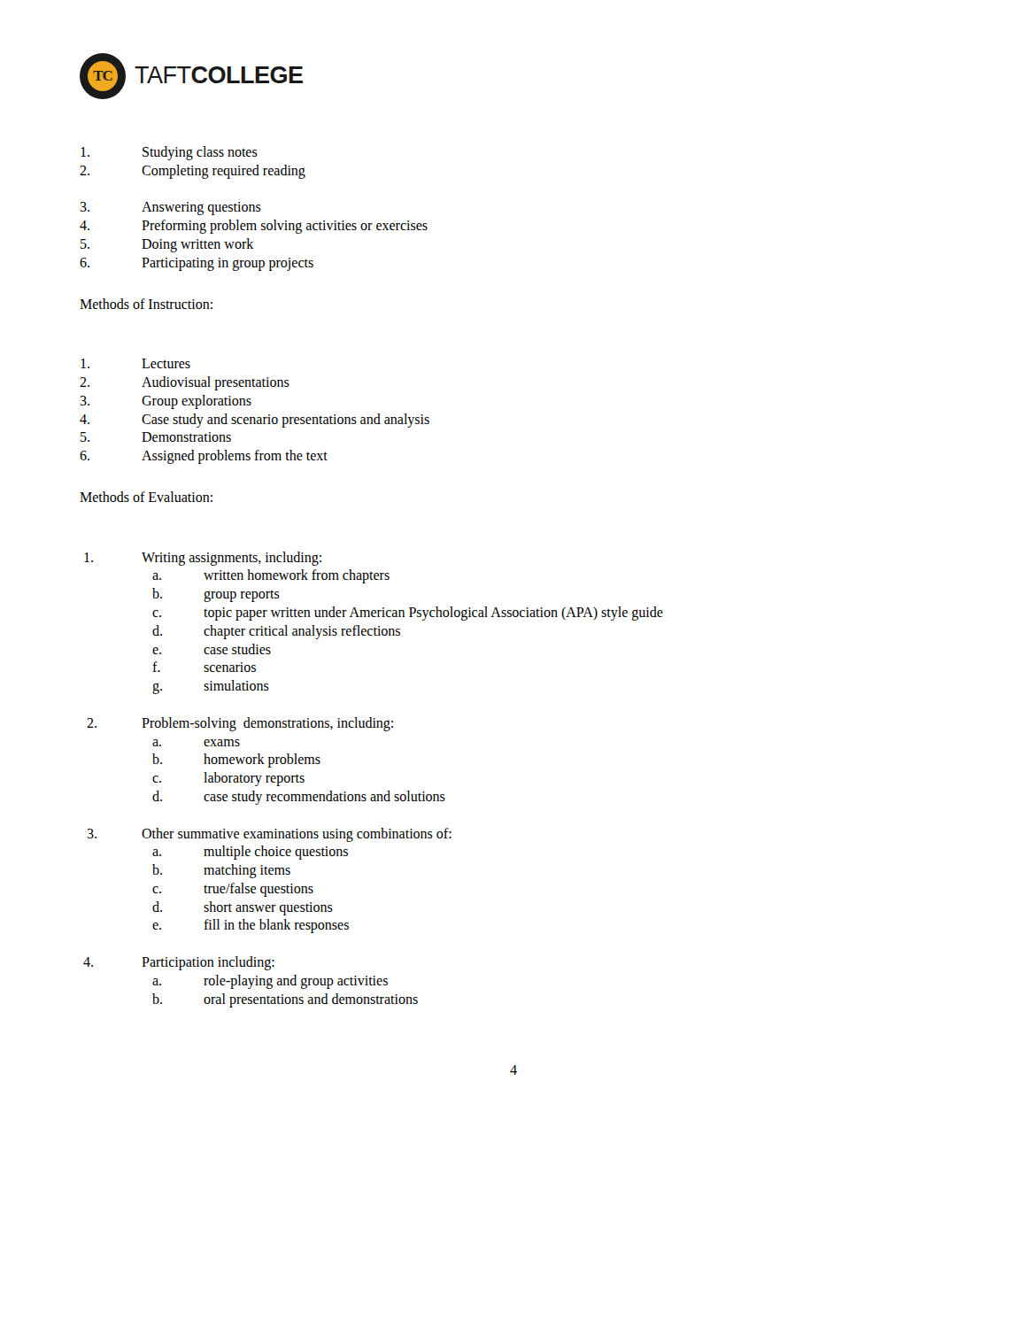TAFT COLLEGE
1. Studying class notes
2. Completing required reading
3. Answering questions
4. Preforming problem solving activities or exercises
5. Doing written work
6. Participating in group projects
Methods of Instruction:
1. Lectures
2. Audiovisual presentations
3. Group explorations
4. Case study and scenario presentations and analysis
5. Demonstrations
6. Assigned problems from the text
Methods of Evaluation:
1. Writing assignments, including:
a. written homework from chapters
b. group reports
c. topic paper written under American Psychological Association (APA) style guide
d. chapter critical analysis reflections
e. case studies
f. scenarios
g. simulations
2. Problem-solving demonstrations, including:
a. exams
b. homework problems
c. laboratory reports
d. case study recommendations and solutions
3. Other summative examinations using combinations of:
a. multiple choice questions
b. matching items
c. true/false questions
d. short answer questions
e. fill in the blank responses
4. Participation including:
a. role-playing and group activities
b. oral presentations and demonstrations
4